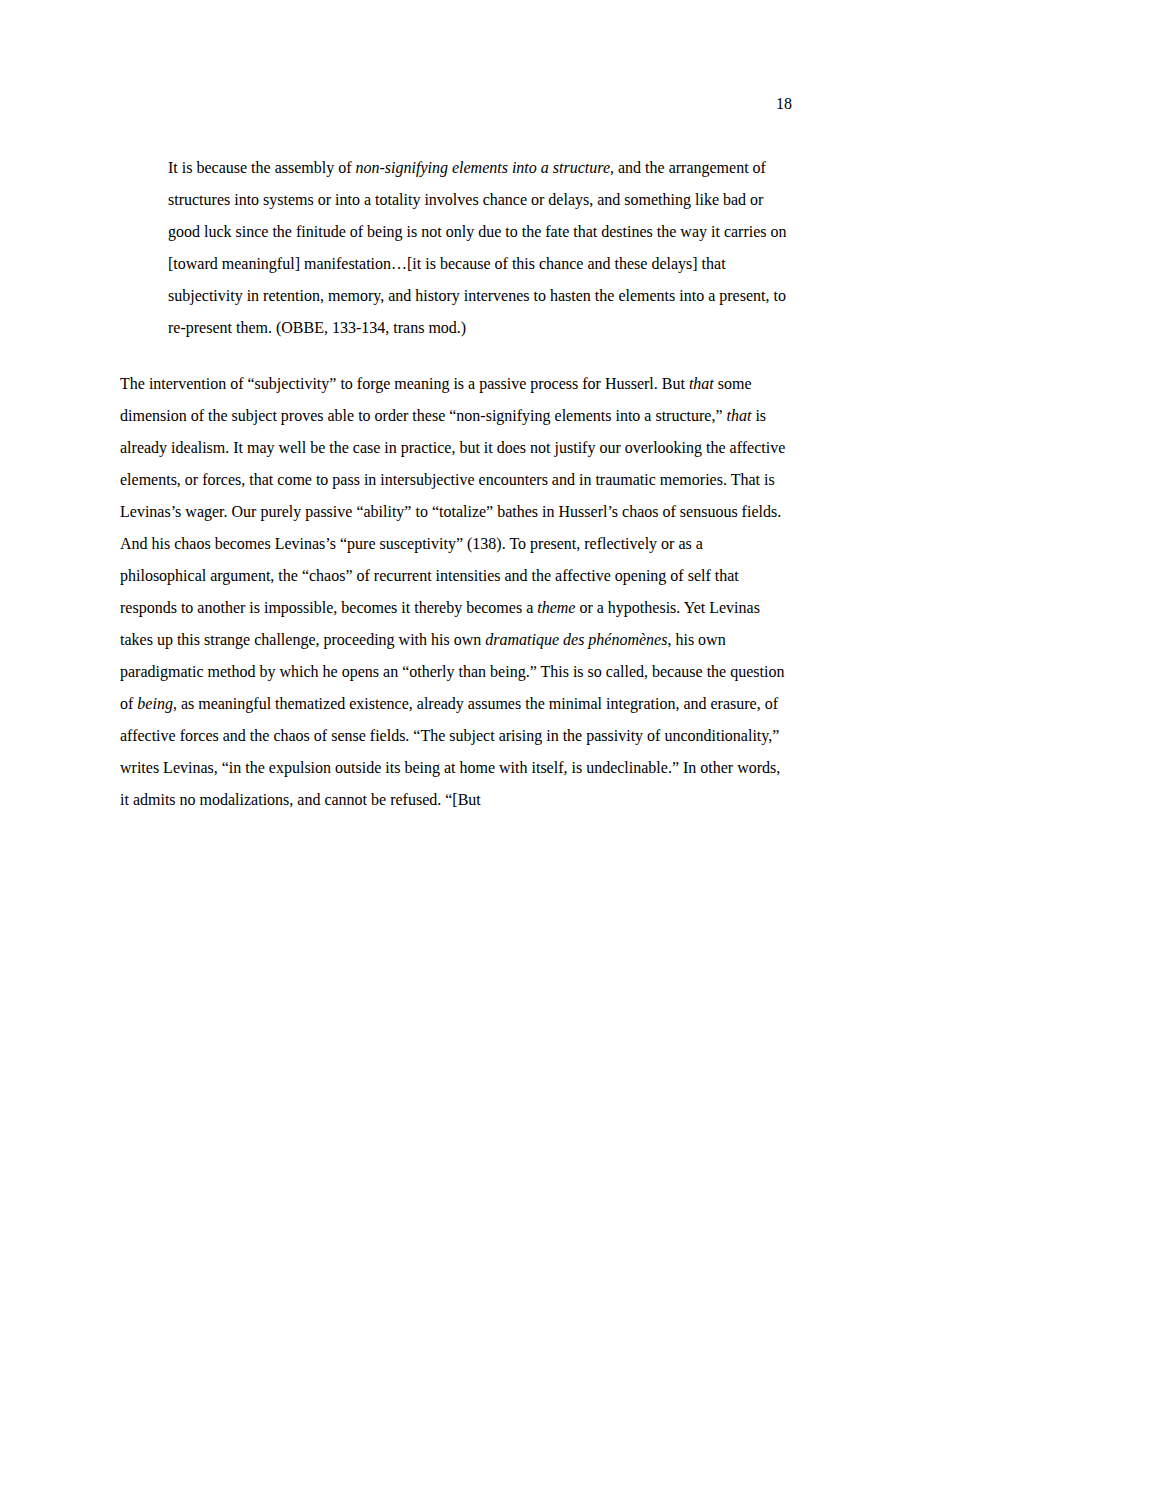18
It is because the assembly of non-signifying elements into a structure, and the arrangement of structures into systems or into a totality involves chance or delays, and something like bad or good luck since the finitude of being is not only due to the fate that destines the way it carries on [toward meaningful] manifestation…[it is because of this chance and these delays] that subjectivity in retention, memory, and history intervenes to hasten the elements into a present, to re-present them. (OBBE, 133-134, trans mod.)
The intervention of “subjectivity” to forge meaning is a passive process for Husserl. But that some dimension of the subject proves able to order these “non-signifying elements into a structure,” that is already idealism. It may well be the case in practice, but it does not justify our overlooking the affective elements, or forces, that come to pass in intersubjective encounters and in traumatic memories. That is Levinas’s wager. Our purely passive “ability” to “totalize” bathes in Husserl’s chaos of sensuous fields. And his chaos becomes Levinas’s “pure susceptivity” (138). To present, reflectively or as a philosophical argument, the “chaos” of recurrent intensities and the affective opening of self that responds to another is impossible, becomes it thereby becomes a theme or a hypothesis. Yet Levinas takes up this strange challenge, proceeding with his own dramatique des phénomènes, his own paradigmatic method by which he opens an “otherly than being.” This is so called, because the question of being, as meaningful thematized existence, already assumes the minimal integration, and erasure, of affective forces and the chaos of sense fields. “The subject arising in the passivity of unconditionality,” writes Levinas, “in the expulsion outside its being at home with itself, is undeclinable.” In other words, it admits no modalizations, and cannot be refused. “[But